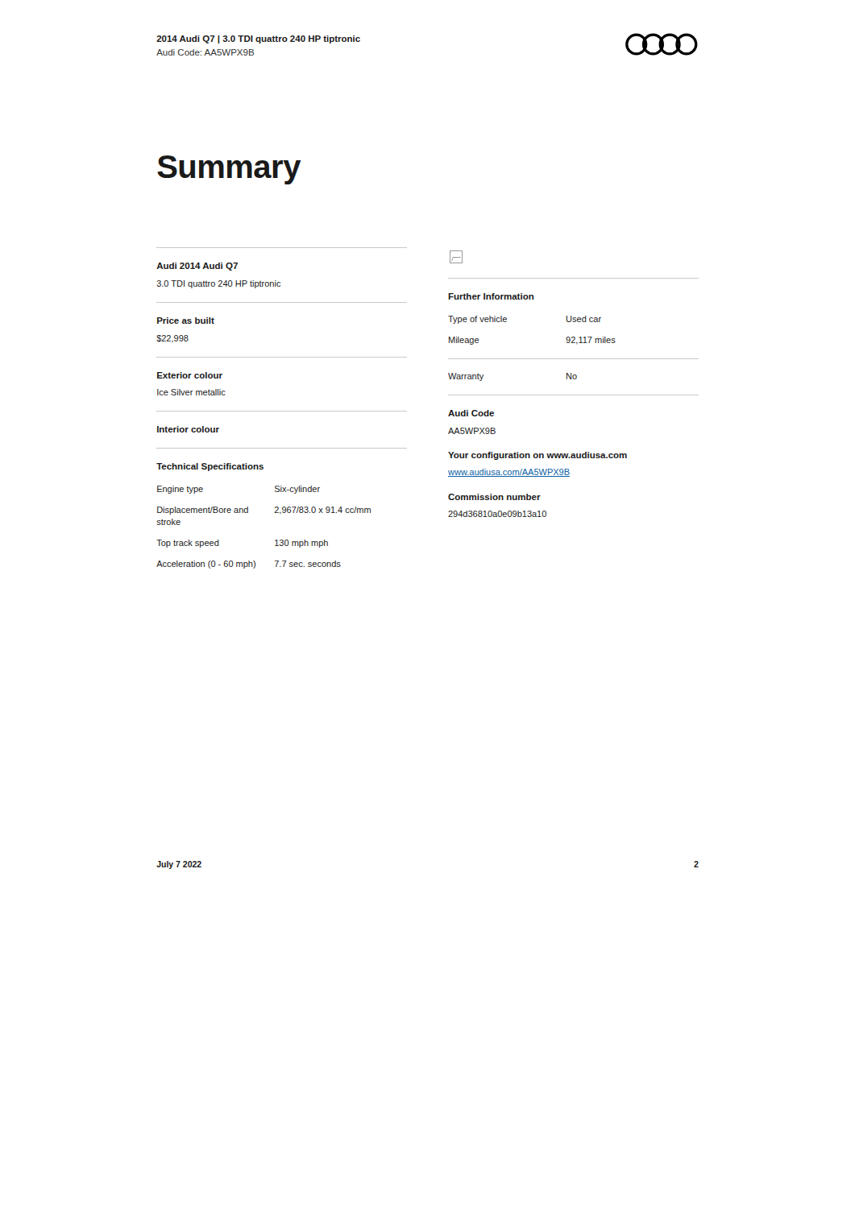2014 Audi Q7 | 3.0 TDI quattro 240 HP tiptronic
Audi Code: AA5WPX9B
Summary
Audi 2014 Audi Q7
3.0 TDI quattro 240 HP tiptronic
Price as built
$22,998
Exterior colour
Ice Silver metallic
Interior colour
Technical Specifications
Engine type
Six-cylinder
Displacement/Bore and stroke
2,967/83.0 x 91.4 cc/mm
Top track speed
130 mph mph
Acceleration (0 - 60 mph)
7.7 sec. seconds
Further Information
Type of vehicle
Used car
Mileage
92,117 miles
Warranty
No
Audi Code
AA5WPX9B
Your configuration on www.audiusa.com
www.audiusa.com/AA5WPX9B
Commission number
294d36810a0e09b13a10
July 7 2022
2